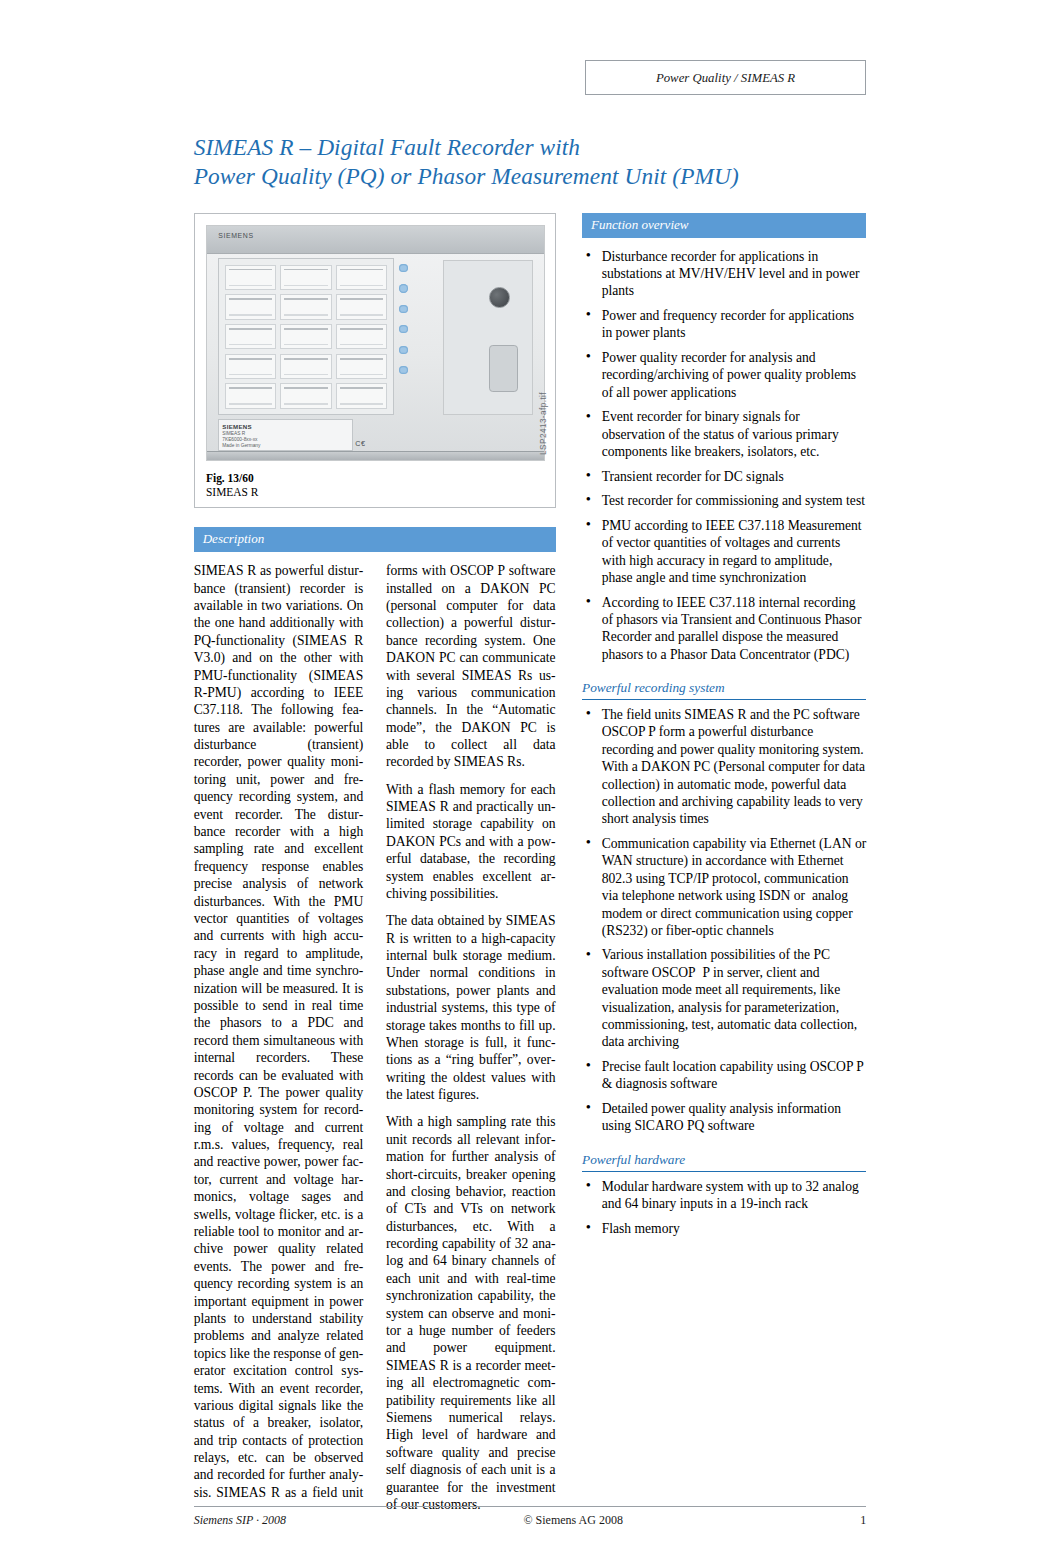Power Quality / SIMEAS R
SIMEAS R – Digital Fault Recorder with
Power Quality (PQ) or Phasor Measurement Unit (PMU)
SIEMENS
SIEMENS
SIMEAS R
7KE6000-8xx-xx
Made in Germany
C€
LSP2413-afp.tif
Fig. 13/60
SIMEAS R
Description
SIMEAS R as powerful disturbance (transient) recorder is available in two variations. On the one hand additionally with PQ-functionality (SIMEAS R V3.0) and on the other with PMU-functionality (SIMEAS R-PMU) according to IEEE C37.118. The following features are available: powerful disturbance (transient) recorder, power quality monitoring unit, power and frequency recording system, and event recorder. The disturbance recorder with a high sampling rate and excellent frequency response enables precise analysis of network disturbances. With the PMU vector quantities of voltages and currents with high accuracy in regard to amplitude, phase angle and time synchronization will be measured. It is possible to send in real time the phasors to a PDC and record them simultaneous with internal recorders. These records can be evaluated with OSCOP P. The power quality monitoring system for recording of voltage and current r.m.s. values, frequency, real and reactive power, power factor, current and voltage harmonics, voltage sages and swells, voltage flicker, etc. is a reliable tool to monitor and archive power quality related events. The power and frequency recording system is an important equipment in power plants to understand stability problems and analyze related topics like the response of generator excitation control systems. With an event recorder, various digital signals like the status of a breaker, isolator, and trip contacts of protection relays, etc. can be observed and recorded for further analysis. SIMEAS R as a field unit forms with OSCOP P software installed on a DAKON PC (personal computer for data collection) a powerful disturbance recording system. One DAKON PC can communicate with several SIMEAS Rs using various communication channels. In the “Automatic mode”, the DAKON PC is able to collect all data recorded by SIMEAS Rs.
With a flash memory for each SIMEAS R and practically unlimited storage capability on DAKON PCs and with a powerful database, the recording system enables excellent archiving possibilities.
The data obtained by SIMEAS R is written to a high-capacity internal bulk storage medium. Under normal conditions in substations, power plants and industrial systems, this type of storage takes months to fill up. When storage is full, it functions as a “ring buffer”, overwriting the oldest values with the latest figures.
With a high sampling rate this unit records all relevant information for further analysis of short-circuits, breaker opening and closing behavior, reaction of CTs and VTs on network disturbances, etc. With a recording capability of 32 analog and 64 binary channels of each unit and with real-time synchronization capability, the system can observe and monitor a huge number of feeders and power equipment. SIMEAS R is a recorder meeting all electromagnetic compatibility requirements like all Siemens numerical relays. High level of hardware and software quality and precise self diagnosis of each unit is a guarantee for the investment of our customers.
Function overview
Disturbance recorder for applications in substations at MV/HV/EHV level and in power plants
Power and frequency recorder for applications in power plants
Power quality recorder for analysis and recording/archiving of power quality problems of all power applications
Event recorder for binary signals for observation of the status of various primary components like breakers, isolators, etc.
Transient recorder for DC signals
Test recorder for commissioning and system test
PMU according to IEEE C37.118 Measurement of vector quantities of voltages and currents with high accuracy in regard to amplitude, phase angle and time synchronization
According to IEEE C37.118 internal recording of phasors via Transient and Continuous Phasor Recorder and parallel dispose the measured phasors to a Phasor Data Concentrator (PDC)
Powerful recording system
The field units SIMEAS R and the PC software OSCOP P form a powerful disturbance recording and power quality monitoring system. With a DAKON PC (Personal computer for data collection) in automatic mode, powerful data collection and archiving capability leads to very short analysis times
Communication capability via Ethernet (LAN or WAN structure) in accordance with Ethernet 802.3 using TCP/IP protocol, communication via telephone network using ISDN or analog modem or direct communication using copper (RS232) or fiber-optic channels
Various installation possibilities of the PC software OSCOP P in server, client and evaluation mode meet all requirements, like visualization, analysis for parameterization, commissioning, test, automatic data collection, data archiving
Precise fault location capability using OSCOP P & diagnosis software
Detailed power quality analysis information using SlCARO PQ software
Powerful hardware
Modular hardware system with up to 32 analog and 64 binary inputs in a 19-inch rack
Flash memory
Siemens SIP · 2008
© Siemens AG 2008
1